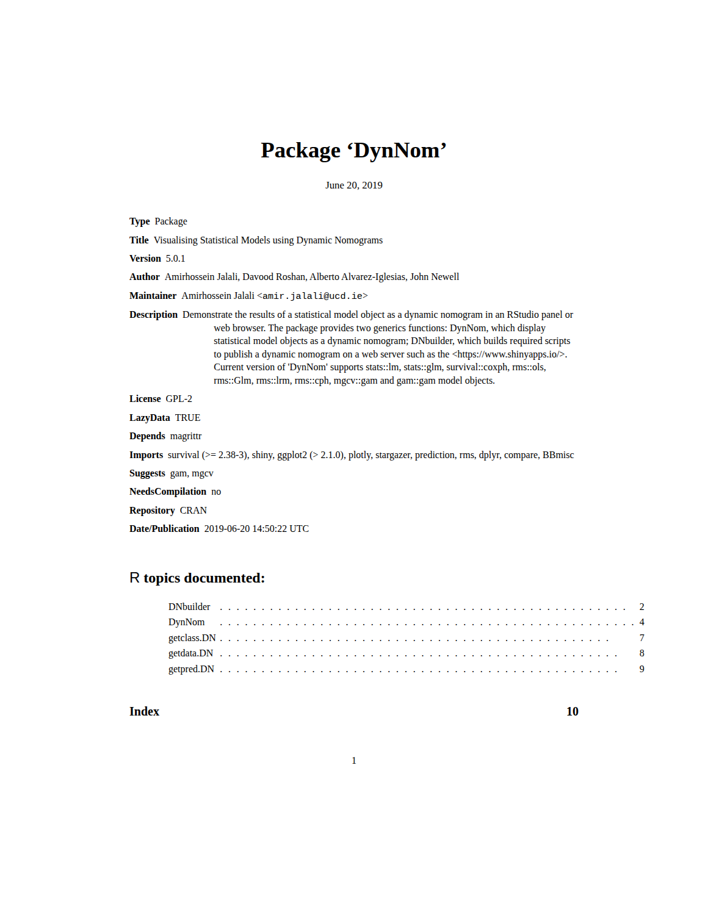Package ‘DynNom’
June 20, 2019
Type
Package
Title
Visualising Statistical Models using Dynamic Nomograms
Version
5.0.1
Author
Amirhossein Jalali, Davood Roshan, Alberto Alvarez-Iglesias, John Newell
Maintainer
Amirhossein Jalali <amir.jalali@ucd.ie>
Description
Demonstrate the results of a statistical model object as a dynamic nomogram in an RStudio panel or web browser. The package provides two generics functions: DynNom, which display statistical model objects as a dynamic nomogram; DNbuilder, which builds required scripts to publish a dynamic nomogram on a web server such as the <https://www.shinyapps.io/>. Current version of 'DynNom' supports stats::lm, stats::glm, survival::coxph, rms::ols, rms::Glm, rms::lrm, rms::cph, mgcv::gam and gam::gam model objects.
License
GPL-2
LazyData
TRUE
Depends
magrittr
Imports
survival (>= 2.38-3), shiny, ggplot2 (> 2.1.0), plotly, stargazer, prediction, rms, dplyr, compare, BBmisc
Suggests
gam, mgcv
NeedsCompilation
no
Repository
CRAN
Date/Publication
2019-06-20 14:50:22 UTC
R topics documented:
| DNbuilder | . . . . . . . . . . . . . . . . . . . . . . . . . . . . . . . . . . . . . . . . . . . . . . . . . | 2 |
| DynNom | . . . . . . . . . . . . . . . . . . . . . . . . . . . . . . . . . . . . . . . . . . . . . . . . . . | 4 |
| getclass.DN | . . . . . . . . . . . . . . . . . . . . . . . . . . . . . . . . . . . . . . . . . . . . . . . | 7 |
| getdata.DN | . . . . . . . . . . . . . . . . . . . . . . . . . . . . . . . . . . . . . . . . . . . . . . . . | 8 |
| getpred.DN | . . . . . . . . . . . . . . . . . . . . . . . . . . . . . . . . . . . . . . . . . . . . . . . . | 9 |
Index 10
1